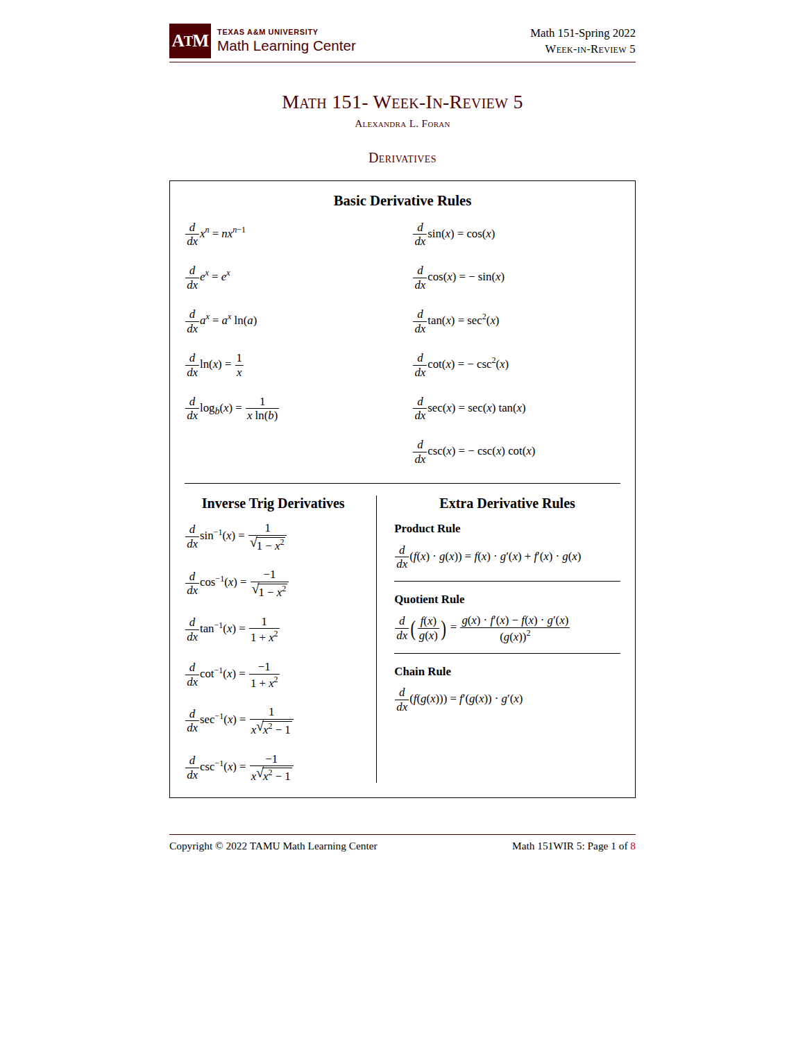ATM
Texas A&M University
Math Learning Center
Math 151-Spring 2022
Week-in-Review 5
Math 151- Week-In-Review 5
Alexandra L. Foran
Derivatives
Basic Derivative Rules
ddx xn = nxn−1
ddx ex = ex
ddx ax = ax ln(a)
ddx ln(x) = 1 x
ddx logb(x) = 1 x ln(b)
ddx sin(x) = cos(x)
ddx cos(x) = − sin(x)
ddx tan(x) = sec2(x)
ddx cot(x) = − csc2(x)
ddx sec(x) = sec(x) tan(x)
ddx csc(x) = − csc(x) cot(x)
Inverse Trig Derivatives
ddx sin−1(x) = 11 − x2
ddx cos−1(x) = −11 − x2
ddx tan−1(x) = 11 + x2
ddx cot−1(x) = −11 + x2
ddx sec−1(x) = 1 xx2 − 1
ddx csc−1(x) = −1 xx2 − 1
Extra Derivative Rules
Product Rule
ddx(f(x) · g(x)) = f(x) · g′(x) + f′(x) · g(x)
Quotient Rule
ddx(f(x) g(x)) = g(x) · f′(x) − f(x) · g′(x)(g(x))2
Chain Rule
ddx(f(g(x))) = f′(g(x)) · g′(x)
Copyright © 2022 TAMU Math Learning Center
Math 151WIR 5: Page 1 of 8